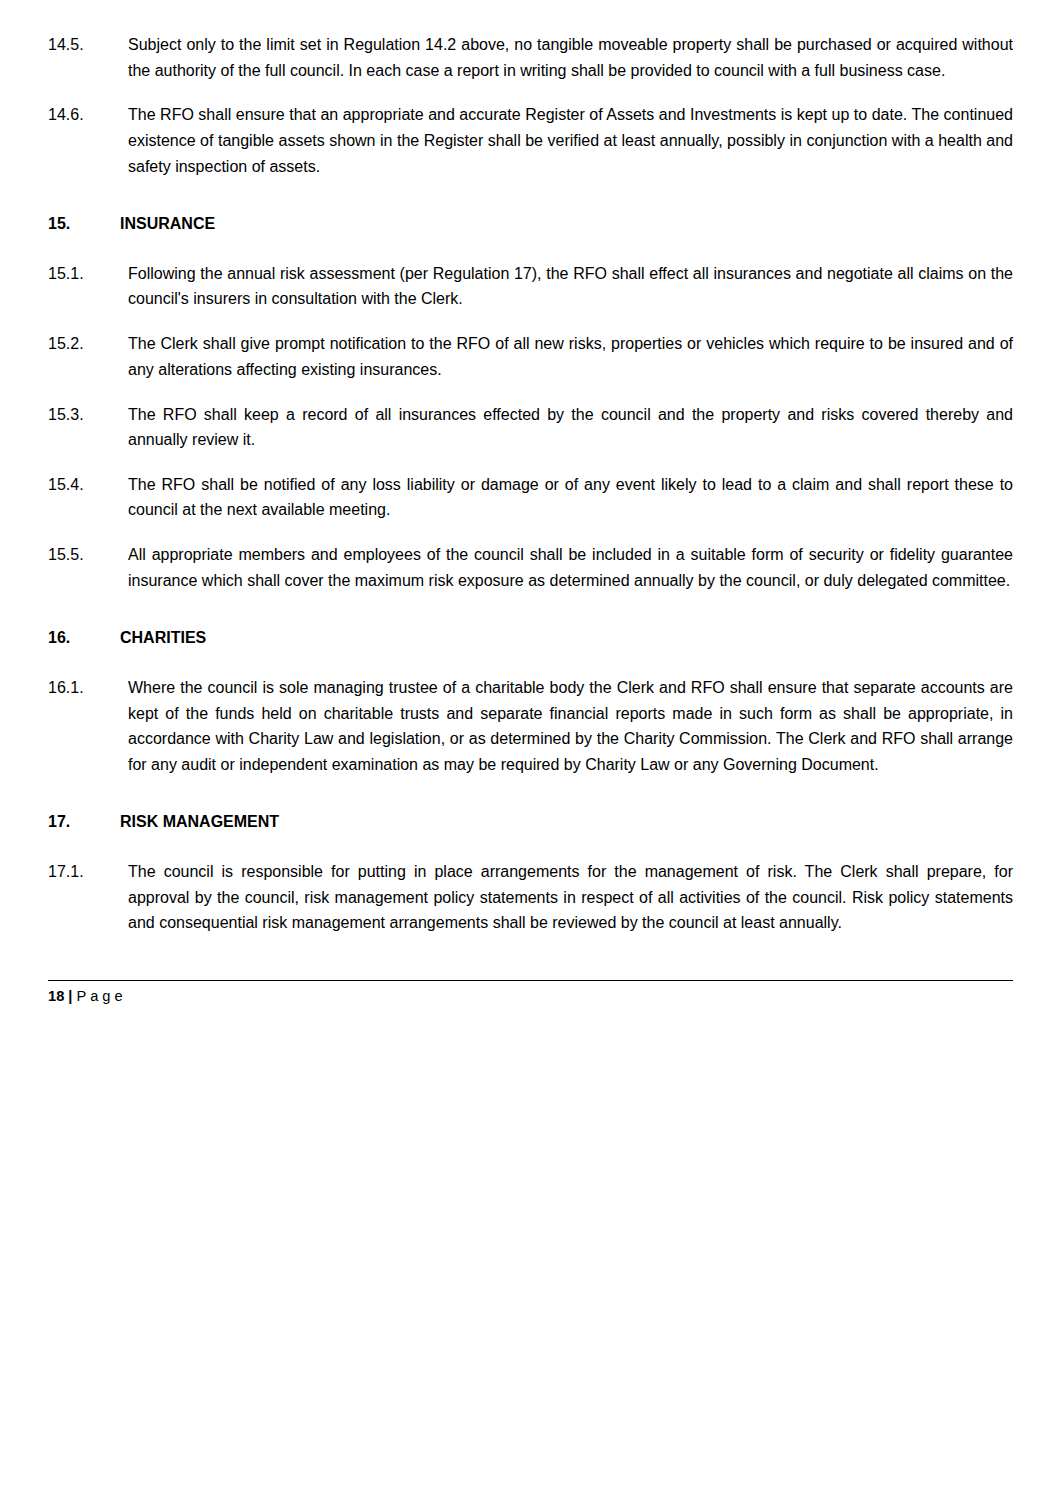14.5.
Subject only to the limit set in Regulation 14.2 above, no tangible moveable property shall be purchased or acquired without the authority of the full council. In each case a report in writing shall be provided to council with a full business case.
14.6.
The RFO shall ensure that an appropriate and accurate Register of Assets and Investments is kept up to date. The continued existence of tangible assets shown in the Register shall be verified at least annually, possibly in conjunction with a health and safety inspection of assets.
15. INSURANCE
15.1.
Following the annual risk assessment (per Regulation 17), the RFO shall effect all insurances and negotiate all claims on the council's insurers in consultation with the Clerk.
15.2.
The Clerk shall give prompt notification to the RFO of all new risks, properties or vehicles which require to be insured and of any alterations affecting existing insurances.
15.3.
The RFO shall keep a record of all insurances effected by the council and the property and risks covered thereby and annually review it.
15.4.
The RFO shall be notified of any loss liability or damage or of any event likely to lead to a claim and shall report these to council at the next available meeting.
15.5.
All appropriate members and employees of the council shall be included in a suitable form of security or fidelity guarantee insurance which shall cover the maximum risk exposure as determined annually by the council, or duly delegated committee.
16. CHARITIES
16.1.
Where the council is sole managing trustee of a charitable body the Clerk and RFO shall ensure that separate accounts are kept of the funds held on charitable trusts and separate financial reports made in such form as shall be appropriate, in accordance with Charity Law and legislation, or as determined by the Charity Commission. The Clerk and RFO shall arrange for any audit or independent examination as may be required by Charity Law or any Governing Document.
17. RISK MANAGEMENT
17.1.
The council is responsible for putting in place arrangements for the management of risk. The Clerk shall prepare, for approval by the council, risk management policy statements in respect of all activities of the council. Risk policy statements and consequential risk management arrangements shall be reviewed by the council at least annually.
18 | P a g e